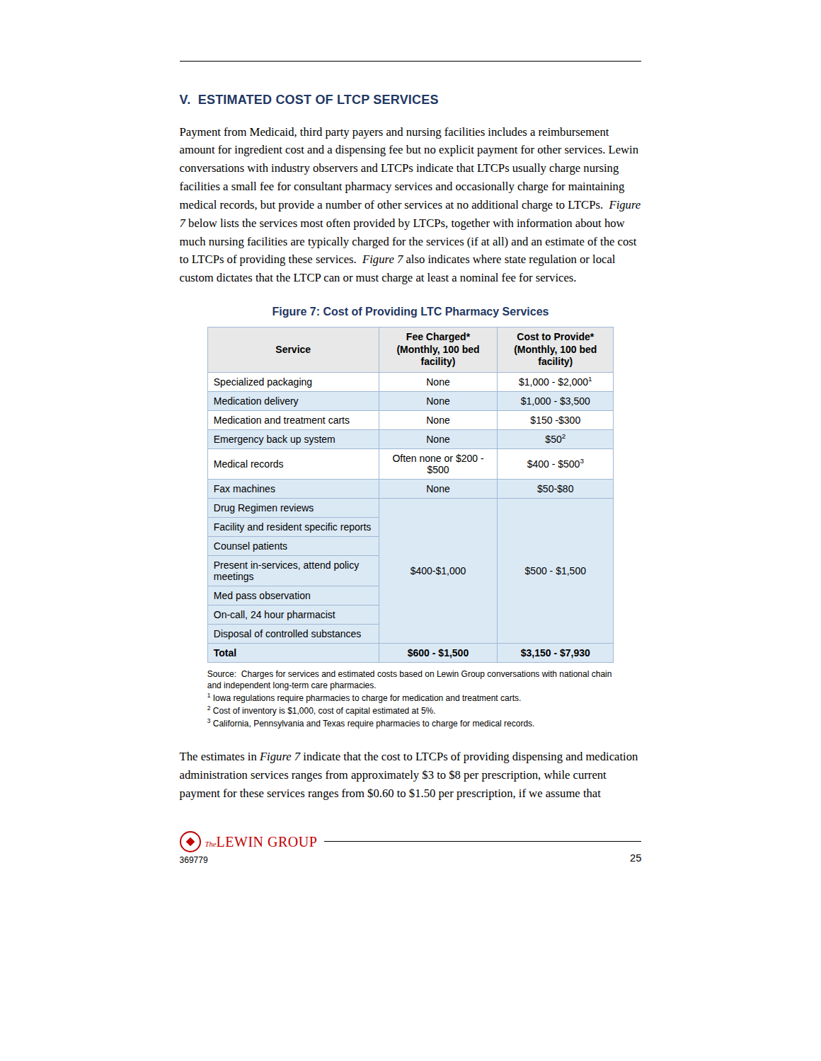V. ESTIMATED COST OF LTCP SERVICES
Payment from Medicaid, third party payers and nursing facilities includes a reimbursement amount for ingredient cost and a dispensing fee but no explicit payment for other services. Lewin conversations with industry observers and LTCPs indicate that LTCPs usually charge nursing facilities a small fee for consultant pharmacy services and occasionally charge for maintaining medical records, but provide a number of other services at no additional charge to LTCPs. Figure 7 below lists the services most often provided by LTCPs, together with information about how much nursing facilities are typically charged for the services (if at all) and an estimate of the cost to LTCPs of providing these services. Figure 7 also indicates where state regulation or local custom dictates that the LTCP can or must charge at least a nominal fee for services.
Figure 7: Cost of Providing LTC Pharmacy Services
| Service | Fee Charged* (Monthly, 100 bed facility) | Cost to Provide* (Monthly, 100 bed facility) |
| --- | --- | --- |
| Specialized packaging | None | $1,000 - $2,000 1 |
| Medication delivery | None | $1,000 - $3,500 |
| Medication and treatment carts | None | $150 -$300 |
| Emergency back up system | None | $50 2 |
| Medical records | Often none or $200 - $500 | $400 - $500 3 |
| Fax machines | None | $50-$80 |
| Drug Regimen reviews | $400-$1,000 | $500 - $1,500 |
| Facility and resident specific reports |
| Counsel patients |
| Present in-services, attend policy meetings |
| Med pass observation |
| On-call, 24 hour pharmacist |
| Disposal of controlled substances |
| Total | $600 - $1,500 | $3,150 - $7,930 |
Source: Charges for services and estimated costs based on Lewin Group conversations with national chain and independent long-term care pharmacies.
1 Iowa regulations require pharmacies to charge for medication and treatment carts.
2 Cost of inventory is $1,000, cost of capital estimated at 5%.
3 California, Pennsylvania and Texas require pharmacies to charge for medical records.
The estimates in Figure 7 indicate that the cost to LTCPs of providing dispensing and medication administration services ranges from approximately $3 to $8 per prescription, while current payment for these services ranges from $0.60 to $1.50 per prescription, if we assume that
The LEWIN GROUP
369779
25